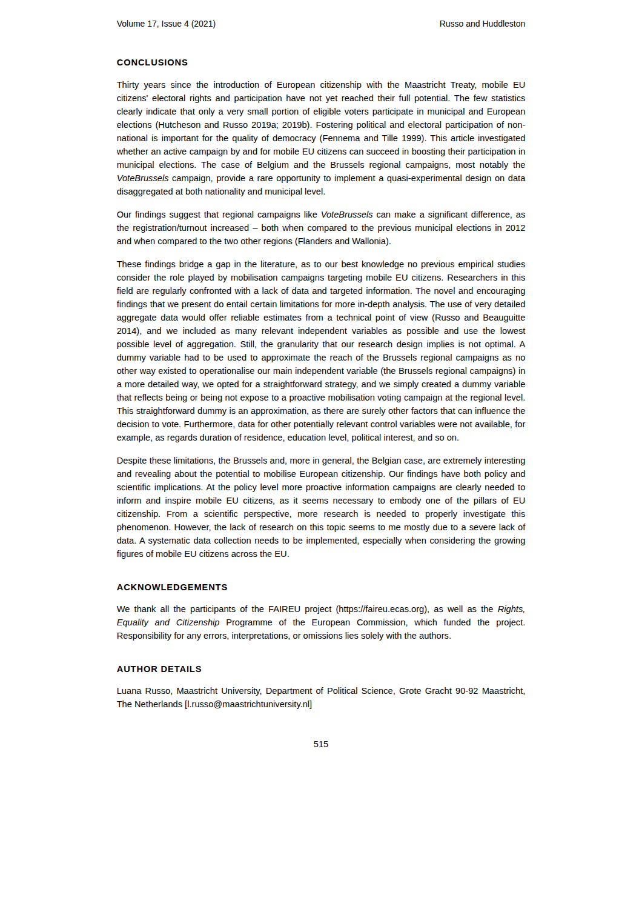Volume 17, Issue 4 (2021) Russo and Huddleston
CONCLUSIONS
Thirty years since the introduction of European citizenship with the Maastricht Treaty, mobile EU citizens' electoral rights and participation have not yet reached their full potential. The few statistics clearly indicate that only a very small portion of eligible voters participate in municipal and European elections (Hutcheson and Russo 2019a; 2019b). Fostering political and electoral participation of non-national is important for the quality of democracy (Fennema and Tille 1999). This article investigated whether an active campaign by and for mobile EU citizens can succeed in boosting their participation in municipal elections. The case of Belgium and the Brussels regional campaigns, most notably the VoteBrussels campaign, provide a rare opportunity to implement a quasi-experimental design on data disaggregated at both nationality and municipal level.
Our findings suggest that regional campaigns like VoteBrussels can make a significant difference, as the registration/turnout increased – both when compared to the previous municipal elections in 2012 and when compared to the two other regions (Flanders and Wallonia).
These findings bridge a gap in the literature, as to our best knowledge no previous empirical studies consider the role played by mobilisation campaigns targeting mobile EU citizens. Researchers in this field are regularly confronted with a lack of data and targeted information. The novel and encouraging findings that we present do entail certain limitations for more in-depth analysis. The use of very detailed aggregate data would offer reliable estimates from a technical point of view (Russo and Beauguitte 2014), and we included as many relevant independent variables as possible and use the lowest possible level of aggregation. Still, the granularity that our research design implies is not optimal. A dummy variable had to be used to approximate the reach of the Brussels regional campaigns as no other way existed to operationalise our main independent variable (the Brussels regional campaigns) in a more detailed way, we opted for a straightforward strategy, and we simply created a dummy variable that reflects being or being not expose to a proactive mobilisation voting campaign at the regional level. This straightforward dummy is an approximation, as there are surely other factors that can influence the decision to vote. Furthermore, data for other potentially relevant control variables were not available, for example, as regards duration of residence, education level, political interest, and so on.
Despite these limitations, the Brussels and, more in general, the Belgian case, are extremely interesting and revealing about the potential to mobilise European citizenship. Our findings have both policy and scientific implications. At the policy level more proactive information campaigns are clearly needed to inform and inspire mobile EU citizens, as it seems necessary to embody one of the pillars of EU citizenship. From a scientific perspective, more research is needed to properly investigate this phenomenon. However, the lack of research on this topic seems to me mostly due to a severe lack of data. A systematic data collection needs to be implemented, especially when considering the growing figures of mobile EU citizens across the EU.
ACKNOWLEDGEMENTS
We thank all the participants of the FAIREU project (https://faireu.ecas.org), as well as the Rights, Equality and Citizenship Programme of the European Commission, which funded the project. Responsibility for any errors, interpretations, or omissions lies solely with the authors.
AUTHOR DETAILS
Luana Russo, Maastricht University, Department of Political Science, Grote Gracht 90-92 Maastricht, The Netherlands [l.russo@maastrichtuniversity.nl]
515